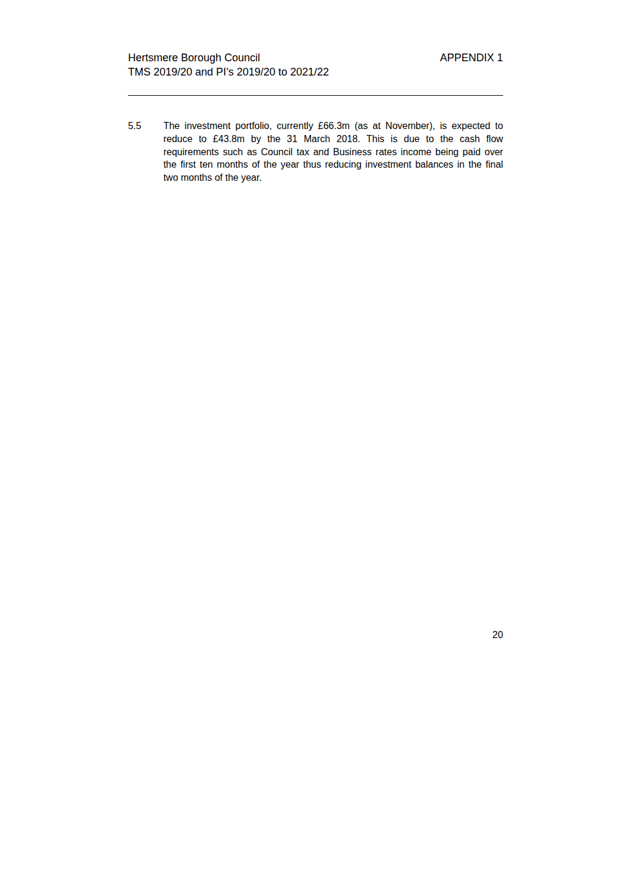Hertsmere Borough Council
TMS 2019/20 and PI’s 2019/20 to 2021/22
APPENDIX 1
5.5
The investment portfolio, currently £66.3m (as at November), is expected to reduce to £43.8m by the 31 March 2018. This is due to the cash flow requirements such as Council tax and Business rates income being paid over the first ten months of the year thus reducing investment balances in the final two months of the year.
20